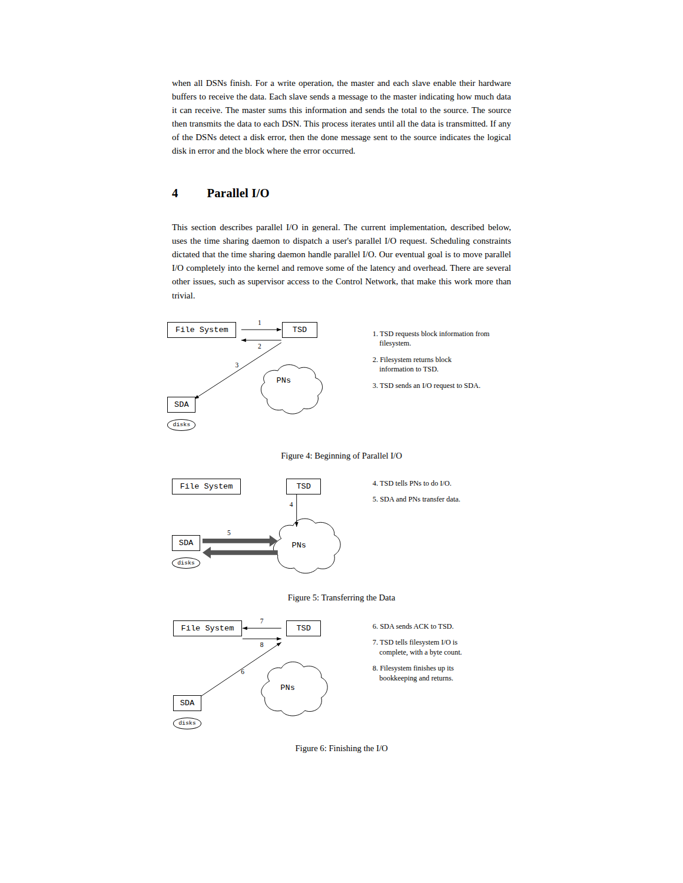when all DSNs finish. For a write operation, the master and each slave enable their hardware buffers to receive the data. Each slave sends a message to the master indicating how much data it can receive. The master sums this information and sends the total to the source. The source then transmits the data to each DSN. This process iterates until all the data is transmitted. If any of the DSNs detect a disk error, then the done message sent to the source indicates the logical disk in error and the block where the error occurred.
4 Parallel I/O
This section describes parallel I/O in general. The current implementation, described below, uses the time sharing daemon to dispatch a user's parallel I/O request. Scheduling constraints dictated that the time sharing daemon handle parallel I/O. Our eventual goal is to move parallel I/O completely into the kernel and remove some of the latency and overhead. There are several other issues, such as supervisor access to the Control Network, that make this work more than trivial.
File System
TSD
SDA
disks
PNs
1
2
3
1. TSD requests block information fromfilesystem.
2. Filesystem returns blockinformation to TSD.
3. TSD sends an I/O request to SDA.
Figure 4: Beginning of Parallel I/O
File System
TSD
SDA
disks
PNs
4
5
4. TSD tells PNs to do I/O.
5. SDA and PNs transfer data.
Figure 5: Transferring the Data
File System
TSD
SDA
disks
PNs
7
8
6
6. SDA sends ACK to TSD.
7. TSD tells filesystem I/O iscomplete, with a byte count.
8. Filesystem finishes up itsbookkeeping and returns.
Figure 6: Finishing the I/O